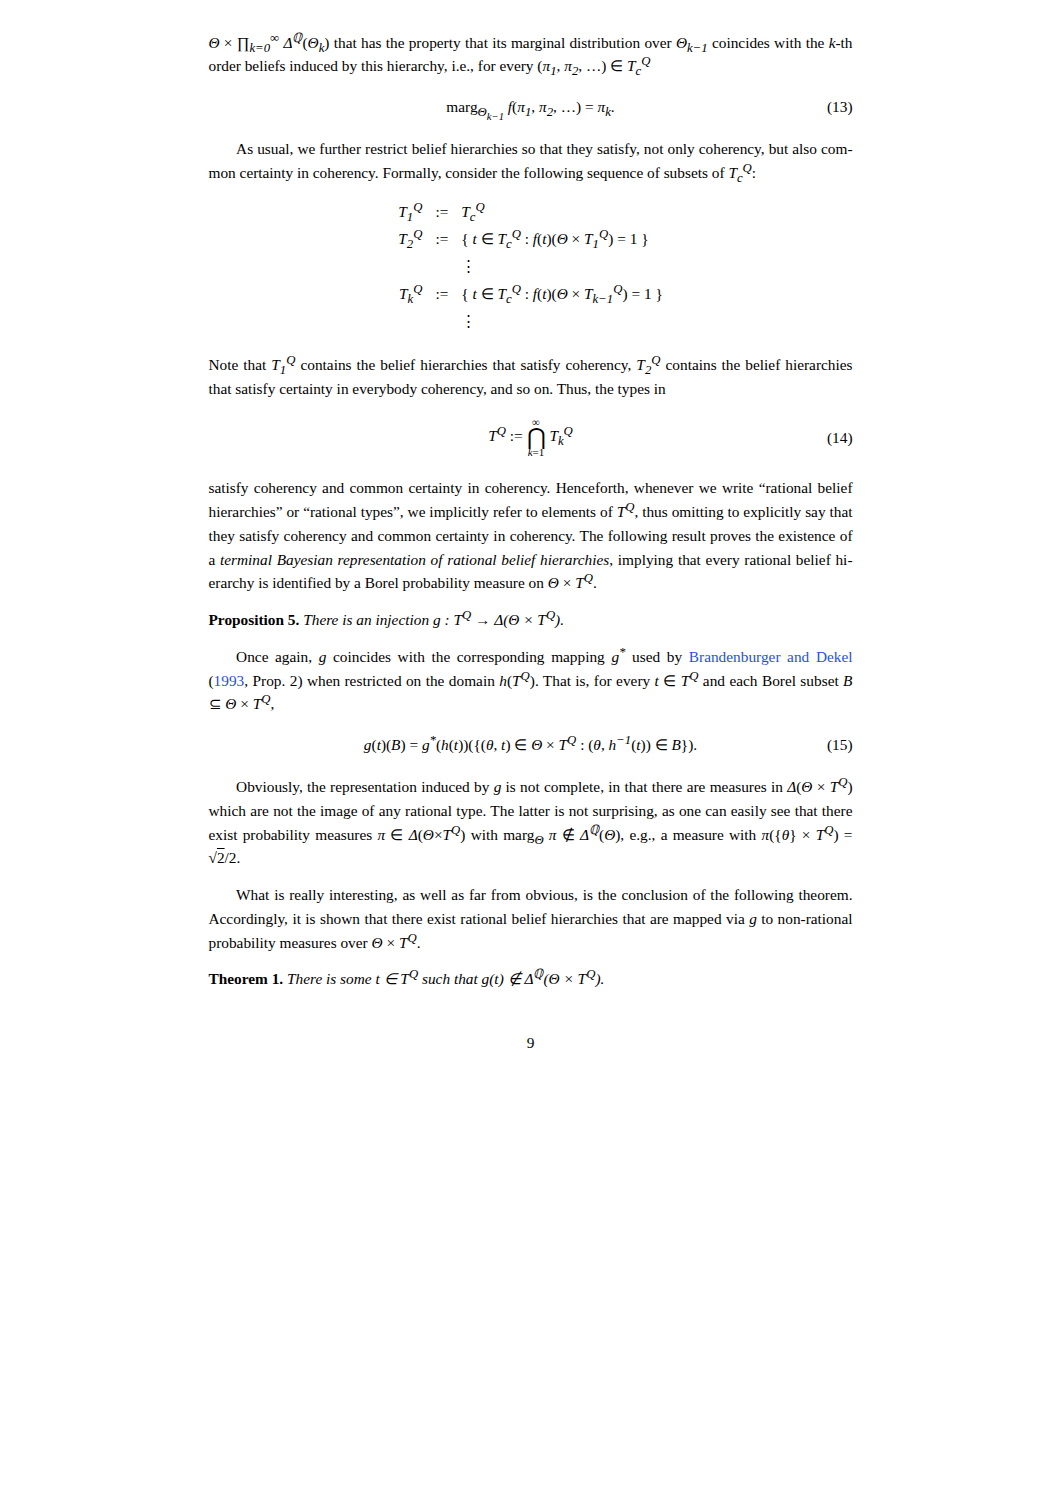Θ × ∏k=0∞ Δℚ(Θk) that has the property that its marginal distribution over Θk−1 coincides with the k-th order beliefs induced by this hierarchy, i.e., for every (π1, π2, …) ∈ TcQ
margΘk−1 f(π1, π2, …) = πk. (13)
As usual, we further restrict belief hierarchies so that they satisfy, not only coherency, but also common certainty in coherency. Formally, consider the following sequence of subsets of TcQ:
| T 1 Q | := | T c Q |
| T 2 Q | := | { t ∈ T c Q : f ( t )( Θ × T 1 Q ) = 1 } |
| | | ⋮ |
| T k Q | := | { t ∈ T c Q : f ( t )( Θ × T k−1 Q ) = 1 } |
| | | ⋮ |
Note that T1Q contains the belief hierarchies that satisfy coherency, T2Q contains the belief hierarchies that satisfy certainty in everybody coherency, and so on. Thus, the types in
TQ := ∞ ⋂ k=1 TkQ (14)
satisfy coherency and common certainty in coherency. Henceforth, whenever we write “rational belief hierarchies” or “rational types”, we implicitly refer to elements of TQ, thus omitting to explicitly say that they satisfy coherency and common certainty in coherency. The following result proves the existence of a terminal Bayesian representation of rational belief hierarchies, implying that every rational belief hierarchy is identified by a Borel probability measure on Θ × TQ.
Proposition 5. There is an injection g : TQ → Δ(Θ × TQ).
Once again, g coincides with the corresponding mapping g* used by Brandenburger and Dekel (1993, Prop. 2) when restricted on the domain h(TQ). That is, for every t ∈ TQ and each Borel subset B ⊆ Θ × TQ,
g(t)(B) = g*(h(t))({(θ, t) ∈ Θ × TQ : (θ, h−1(t)) ∈ B}). (15)
Obviously, the representation induced by g is not complete, in that there are measures in Δ(Θ × TQ) which are not the image of any rational type. The latter is not surprising, as one can easily see that there exist probability measures π ∈ Δ(Θ×TQ) with margΘ π ∉ Δℚ(Θ), e.g., a measure with π({θ} × TQ) = √2/2.
What is really interesting, as well as far from obvious, is the conclusion of the following theorem. Accordingly, it is shown that there exist rational belief hierarchies that are mapped via g to non-rational probability measures over Θ × TQ.
Theorem 1. There is some t ∈ TQ such that g(t) ∉ Δℚ(Θ × TQ).
9